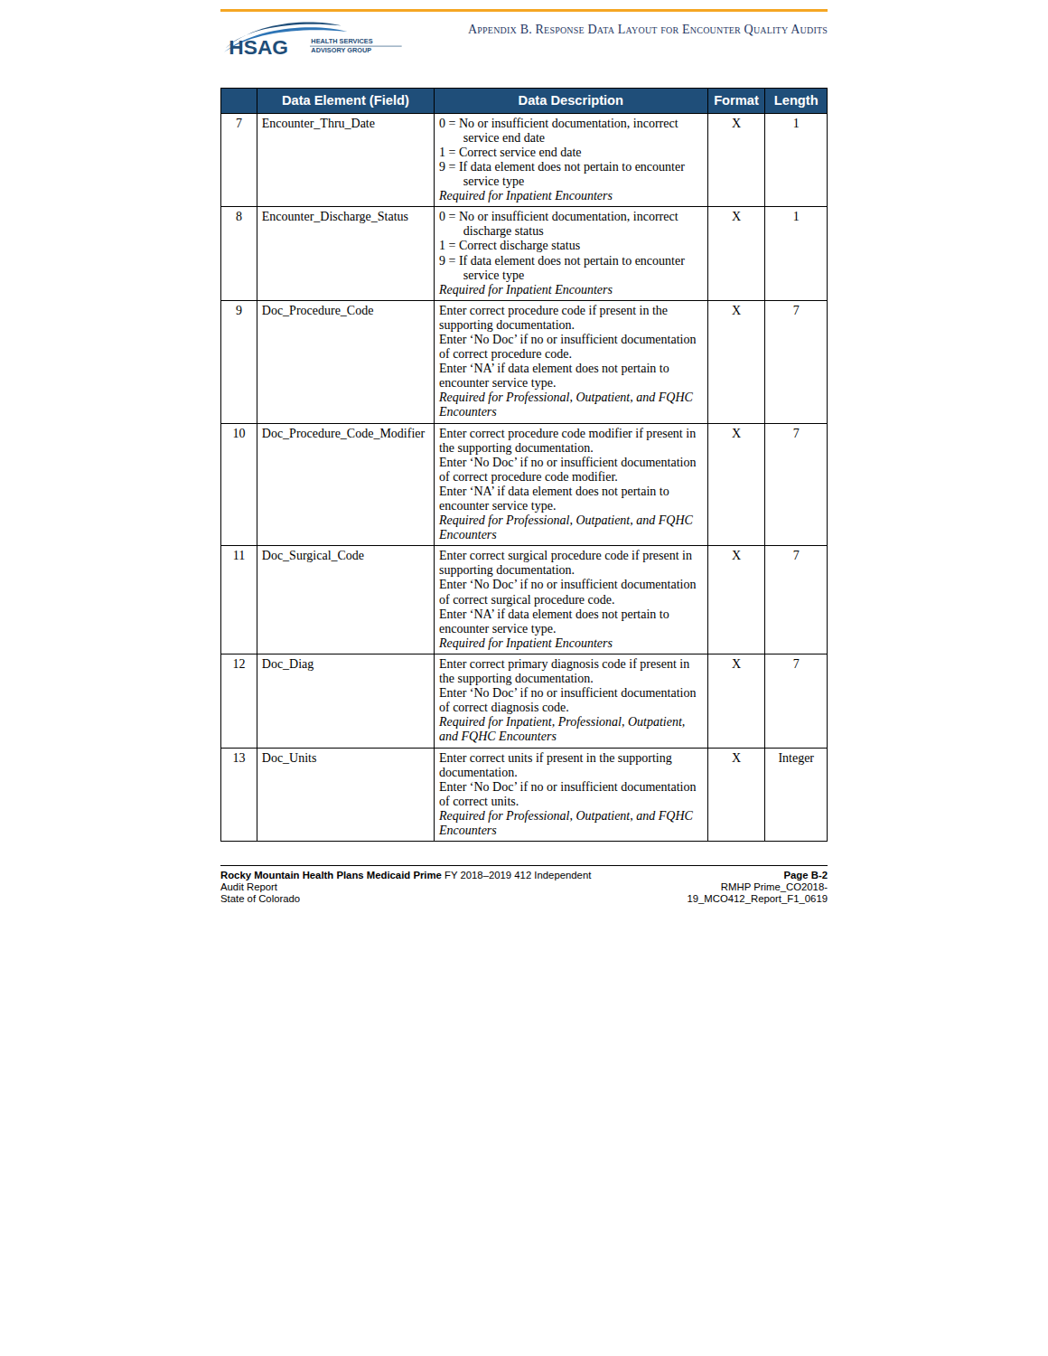HSAG HEALTH SERVICES ADVISORY GROUP
Appendix B. Response Data Layout for Encounter Quality Audits
| | Data Element (Field) | Data Description | Format | Length |
| --- | --- | --- | --- | --- |
| 7 | Encounter_Thru_Date | 0 = No or insufficient documentation, incorrect service end date 1 = Correct service end date 9 = If data element does not pertain to encounter service type Required for Inpatient Encounters | X | 1 |
| 8 | Encounter_Discharge_Status | 0 = No or insufficient documentation, incorrect discharge status 1 = Correct discharge status 9 = If data element does not pertain to encounter service type Required for Inpatient Encounters | X | 1 |
| 9 | Doc_Procedure_Code | Enter correct procedure code if present in the supporting documentation. Enter ‘No Doc’ if no or insufficient documentation of correct procedure code. Enter ‘NA’ if data element does not pertain to encounter service type. Required for Professional, Outpatient, and FQHC Encounters | X | 7 |
| 10 | Doc_Procedure_Code_Modifier | Enter correct procedure code modifier if present in the supporting documentation. Enter ‘No Doc’ if no or insufficient documentation of correct procedure code modifier. Enter ‘NA’ if data element does not pertain to encounter service type. Required for Professional, Outpatient, and FQHC Encounters | X | 7 |
| 11 | Doc_Surgical_Code | Enter correct surgical procedure code if present in supporting documentation. Enter ‘No Doc’ if no or insufficient documentation of correct surgical procedure code. Enter ‘NA’ if data element does not pertain to encounter service type. Required for Inpatient Encounters | X | 7 |
| 12 | Doc_Diag | Enter correct primary diagnosis code if present in the supporting documentation. Enter ‘No Doc’ if no or insufficient documentation of correct diagnosis code. Required for Inpatient, Professional, Outpatient, and FQHC Encounters | X | 7 |
| 13 | Doc_Units | Enter correct units if present in the supporting documentation. Enter ‘No Doc’ if no or insufficient documentation of correct units. Required for Professional, Outpatient, and FQHC Encounters | X | Integer |
Rocky Mountain Health Plans Medicaid Prime FY 2018–2019 412 Independent Audit Report
State of Colorado
Page B-2
RMHP Prime_CO2018-19_MCO412_Report_F1_0619